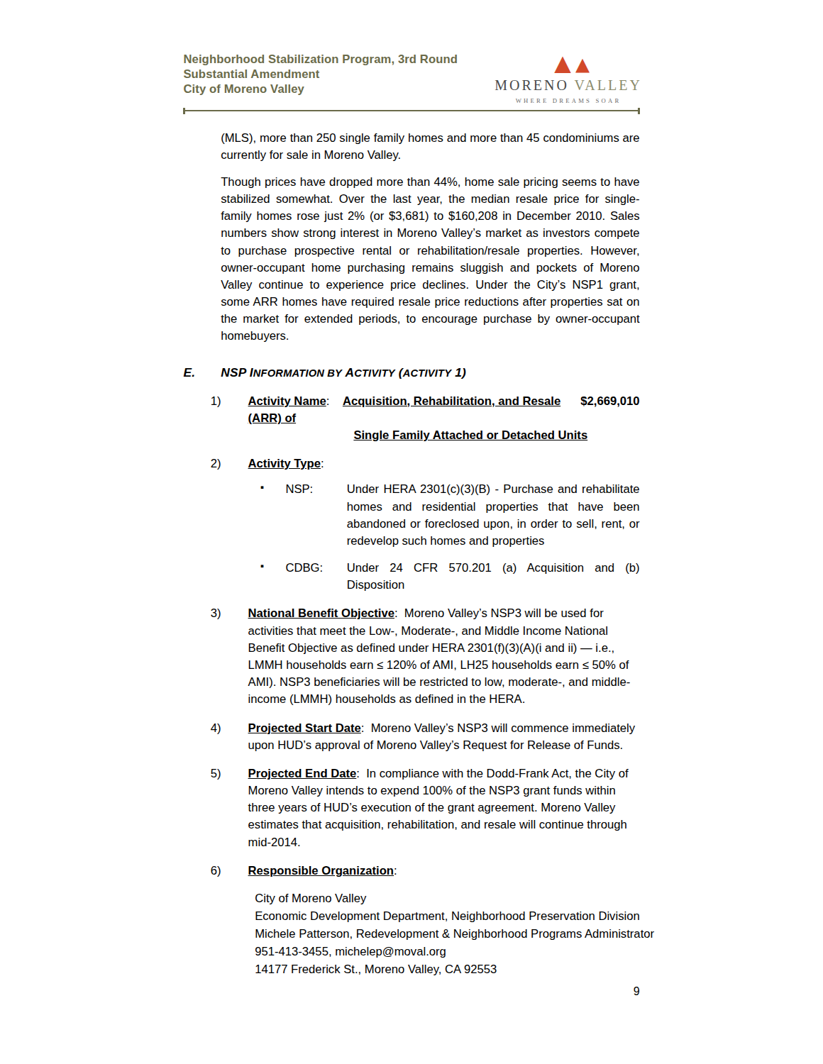Neighborhood Stabilization Program, 3rd Round Substantial Amendment City of Moreno Valley
▲▴
MORENO VALLEY
WHERE DREAMS SOAR
(MLS), more than 250 single family homes and more than 45 condominiums are currently for sale in Moreno Valley.
Though prices have dropped more than 44%, home sale pricing seems to have stabilized somewhat. Over the last year, the median resale price for single-family homes rose just 2% (or $3,681) to $160,208 in December 2010. Sales numbers show strong interest in Moreno Valley’s market as investors compete to purchase prospective rental or rehabilitation/resale properties. However, owner-occupant home purchasing remains sluggish and pockets of Moreno Valley continue to experience price declines. Under the City’s NSP1 grant, some ARR homes have required resale price reductions after properties sat on the market for extended periods, to encourage purchase by owner-occupant homebuyers.
E. NSP INFORMATION BY ACTIVITY (ACTIVITY 1)
1)
Activity Name: Acquisition, Rehabilitation, and Resale (ARR) of $2,669,010
Single Family Attached or Detached Units
2) Activity Type:
NSP:
Under HERA 2301(c)(3)(B) - Purchase and rehabilitate homes and residential properties that have been abandoned or foreclosed upon, in order to sell, rent, or redevelop such homes and properties
CDBG:
Under 24 CFR 570.201 (a) Acquisition and (b) Disposition
3) National Benefit Objective: Moreno Valley’s NSP3 will be used for activities that meet the Low-, Moderate-, and Middle Income National Benefit Objective as defined under HERA 2301(f)(3)(A)(i and ii) — i.e., LMMH households earn ≤ 120% of AMI, LH25 households earn ≤ 50% of AMI). NSP3 beneficiaries will be restricted to low, moderate-, and middle-income (LMMH) households as defined in the HERA.
4) Projected Start Date: Moreno Valley’s NSP3 will commence immediately upon HUD’s approval of Moreno Valley’s Request for Release of Funds.
5) Projected End Date: In compliance with the Dodd-Frank Act, the City of Moreno Valley intends to expend 100% of the NSP3 grant funds within three years of HUD’s execution of the grant agreement. Moreno Valley estimates that acquisition, rehabilitation, and resale will continue through mid-2014.
6) Responsible Organization:
City of Moreno Valley
Economic Development Department, Neighborhood Preservation Division
Michele Patterson, Redevelopment & Neighborhood Programs Administrator
951-413-3455, michelep@moval.org
14177 Frederick St., Moreno Valley, CA 92553
9